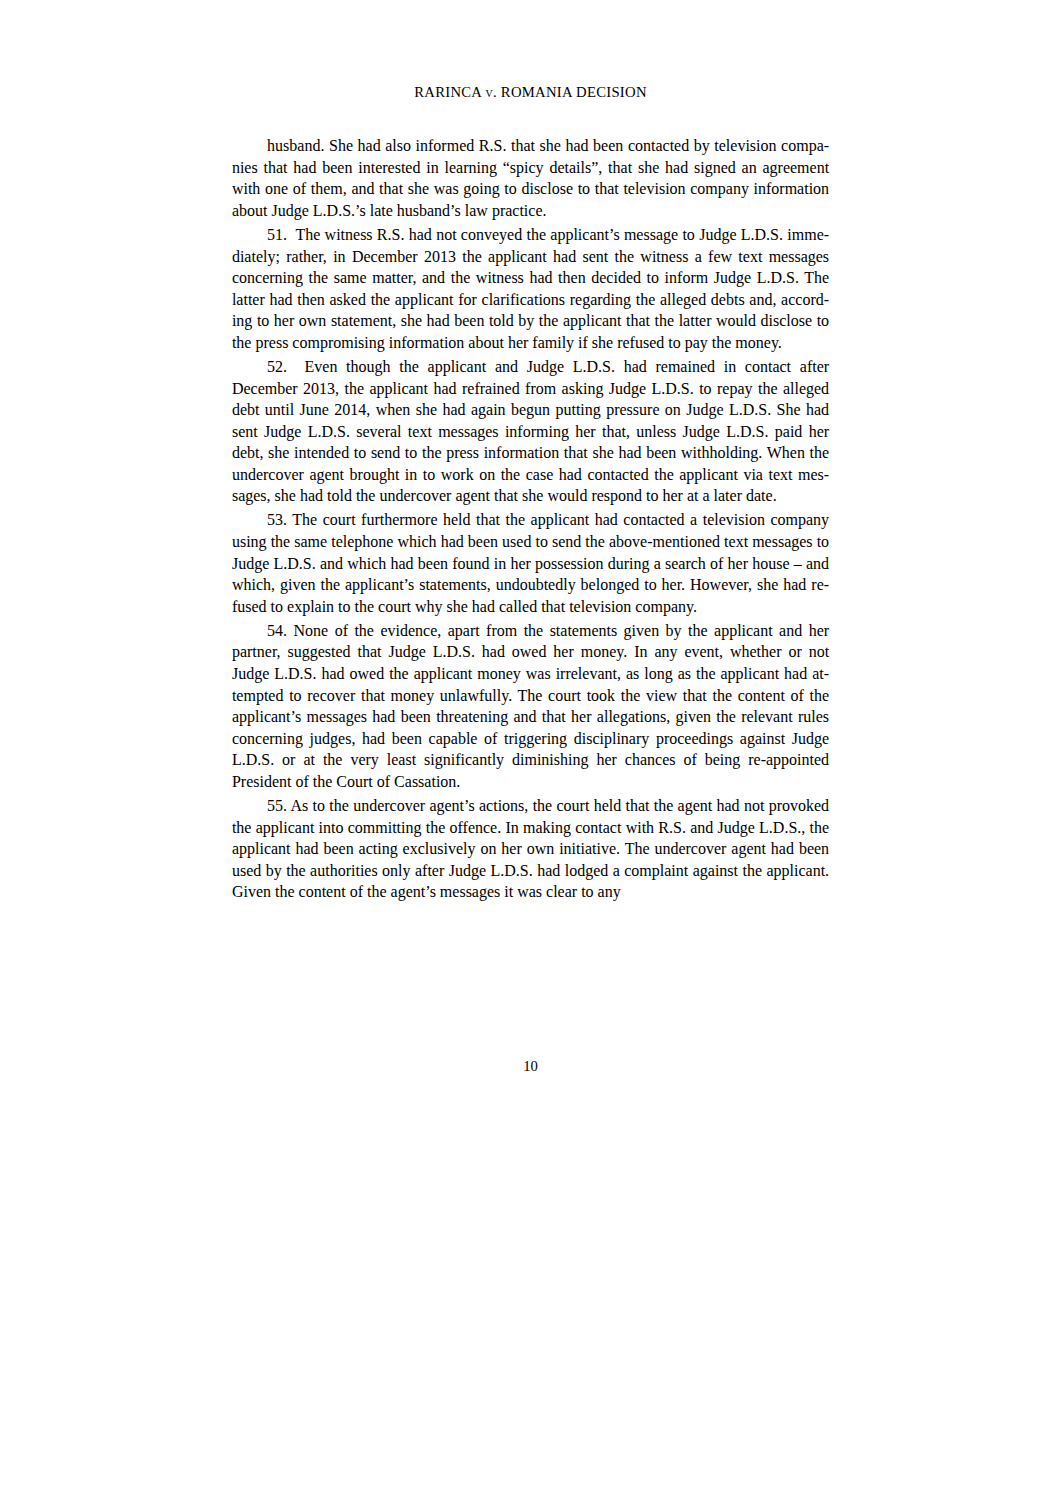RARINCA v. ROMANIA DECISION
husband. She had also informed R.S. that she had been contacted by television companies that had been interested in learning “spicy details”, that she had signed an agreement with one of them, and that she was going to disclose to that television company information about Judge L.D.S.’s late husband’s law practice.
51. The witness R.S. had not conveyed the applicant’s message to Judge L.D.S. immediately; rather, in December 2013 the applicant had sent the witness a few text messages concerning the same matter, and the witness had then decided to inform Judge L.D.S. The latter had then asked the applicant for clarifications regarding the alleged debts and, according to her own statement, she had been told by the applicant that the latter would disclose to the press compromising information about her family if she refused to pay the money.
52. Even though the applicant and Judge L.D.S. had remained in contact after December 2013, the applicant had refrained from asking Judge L.D.S. to repay the alleged debt until June 2014, when she had again begun putting pressure on Judge L.D.S. She had sent Judge L.D.S. several text messages informing her that, unless Judge L.D.S. paid her debt, she intended to send to the press information that she had been withholding. When the undercover agent brought in to work on the case had contacted the applicant via text messages, she had told the undercover agent that she would respond to her at a later date.
53. The court furthermore held that the applicant had contacted a television company using the same telephone which had been used to send the above-mentioned text messages to Judge L.D.S. and which had been found in her possession during a search of her house – and which, given the applicant’s statements, undoubtedly belonged to her. However, she had refused to explain to the court why she had called that television company.
54. None of the evidence, apart from the statements given by the applicant and her partner, suggested that Judge L.D.S. had owed her money. In any event, whether or not Judge L.D.S. had owed the applicant money was irrelevant, as long as the applicant had attempted to recover that money unlawfully. The court took the view that the content of the applicant’s messages had been threatening and that her allegations, given the relevant rules concerning judges, had been capable of triggering disciplinary proceedings against Judge L.D.S. or at the very least significantly diminishing her chances of being re-appointed President of the Court of Cassation.
55. As to the undercover agent’s actions, the court held that the agent had not provoked the applicant into committing the offence. In making contact with R.S. and Judge L.D.S., the applicant had been acting exclusively on her own initiative. The undercover agent had been used by the authorities only after Judge L.D.S. had lodged a complaint against the applicant. Given the content of the agent’s messages it was clear to any
10